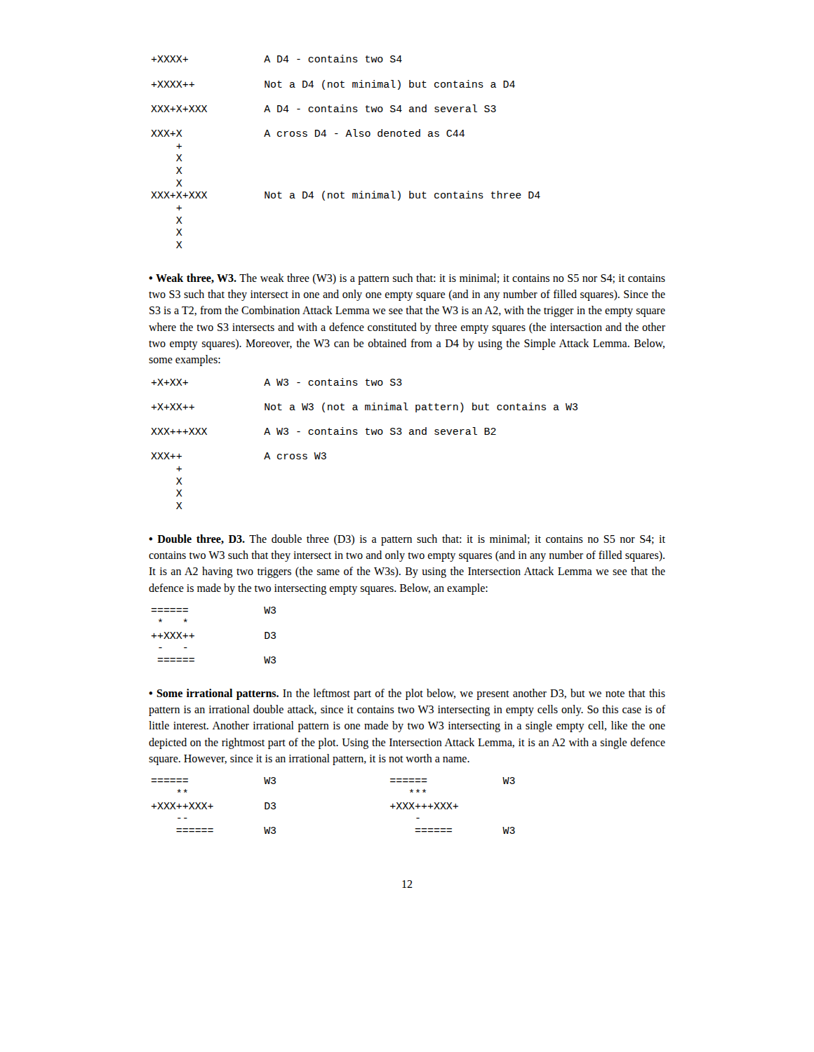+XXXX+            A D4 - contains two S4

+XXXX++           Not a D4 (not minimal) but contains a D4

XXX+X+XXX         A D4 - contains two S4 and several S3

XXX+X             A cross D4 - Also denoted as C44
    +
    X
    X
    X
XXX+X+XXX         Not a D4 (not minimal) but contains three D4
    +
    X
    X
    X
• Weak three, W3. The weak three (W3) is a pattern such that: it is minimal; it contains no S5 nor S4; it contains two S3 such that they intersect in one and only one empty square (and in any number of filled squares). Since the S3 is a T2, from the Combination Attack Lemma we see that the W3 is an A2, with the trigger in the empty square where the two S3 intersects and with a defence constituted by three empty squares (the intersaction and the other two empty squares). Moreover, the W3 can be obtained from a D4 by using the Simple Attack Lemma. Below, some examples:
+X+XX+            A W3 - contains two S3

+X+XX++           Not a W3 (not a minimal pattern) but contains a W3

XXX+++XXX         A W3 - contains two S3 and several B2

XXX++             A cross W3
    +
    X
    X
    X
• Double three, D3. The double three (D3) is a pattern such that: it is minimal; it contains no S5 nor S4; it contains two W3 such that they intersect in two and only two empty squares (and in any number of filled squares). It is an A2 having two triggers (the same of the W3s). By using the Intersection Attack Lemma we see that the defence is made by the two intersecting empty squares. Below, an example:
======            W3
 *   *
++XXX++           D3
 -   -
 ======           W3
• Some irrational patterns. In the leftmost part of the plot below, we present another D3, but we note that this pattern is an irrational double attack, since it contains two W3 intersecting in empty cells only. So this case is of little interest. Another irrational pattern is one made by two W3 intersecting in a single empty cell, like the one depicted on the rightmost part of the plot. Using the Intersection Attack Lemma, it is an A2 with a single defence square. However, since it is an irrational pattern, it is not worth a name.
======            W3                  ======            W3
    **                                   ***
+XXX++XXX+        D3                  +XXX+++XXX+
    --                                    -
    ======        W3                      ======        W3
12